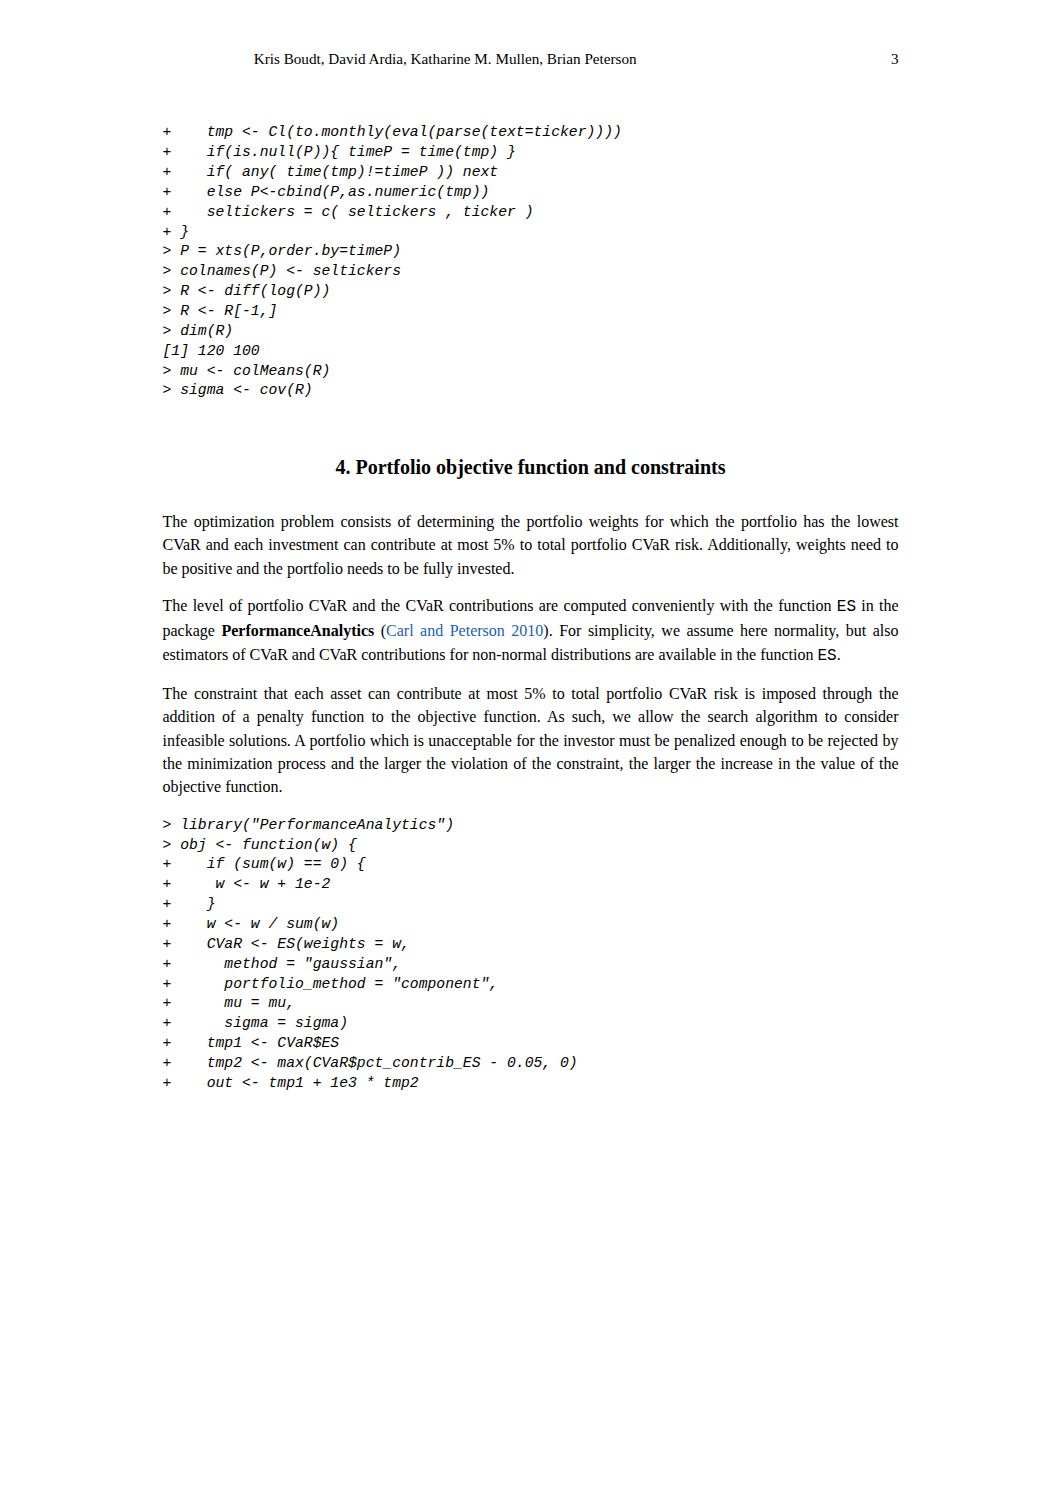Kris Boudt, David Ardia, Katharine M. Mullen, Brian Peterson 3
+    tmp <- Cl(to.monthly(eval(parse(text=ticker))))
+    if(is.null(P)){ timeP = time(tmp) }
+    if( any( time(tmp)!=timeP )) next
+    else P<-cbind(P,as.numeric(tmp))
+    seltickers = c( seltickers , ticker )
+ }
> P = xts(P,order.by=timeP)
> colnames(P) <- seltickers
> R <- diff(log(P))
> R <- R[-1,]
> dim(R)
[1] 120 100
> mu <- colMeans(R)
> sigma <- cov(R)
4. Portfolio objective function and constraints
The optimization problem consists of determining the portfolio weights for which the portfolio has the lowest CVaR and each investment can contribute at most 5% to total portfolio CVaR risk. Additionally, weights need to be positive and the portfolio needs to be fully invested.
The level of portfolio CVaR and the CVaR contributions are computed conveniently with the function ES in the package PerformanceAnalytics (Carl and Peterson 2010). For simplicity, we assume here normality, but also estimators of CVaR and CVaR contributions for non-normal distributions are available in the function ES.
The constraint that each asset can contribute at most 5% to total portfolio CVaR risk is imposed through the addition of a penalty function to the objective function. As such, we allow the search algorithm to consider infeasible solutions. A portfolio which is unacceptable for the investor must be penalized enough to be rejected by the minimization process and the larger the violation of the constraint, the larger the increase in the value of the objective function.
> library("PerformanceAnalytics")
> obj <- function(w) {
+    if (sum(w) == 0) {
+     w <- w + 1e-2
+    }
+    w <- w / sum(w)
+    CVaR <- ES(weights = w,
+      method = "gaussian",
+      portfolio_method = "component",
+      mu = mu,
+      sigma = sigma)
+    tmp1 <- CVaR$ES
+    tmp2 <- max(CVaR$pct_contrib_ES - 0.05, 0)
+    out <- tmp1 + 1e3 * tmp2